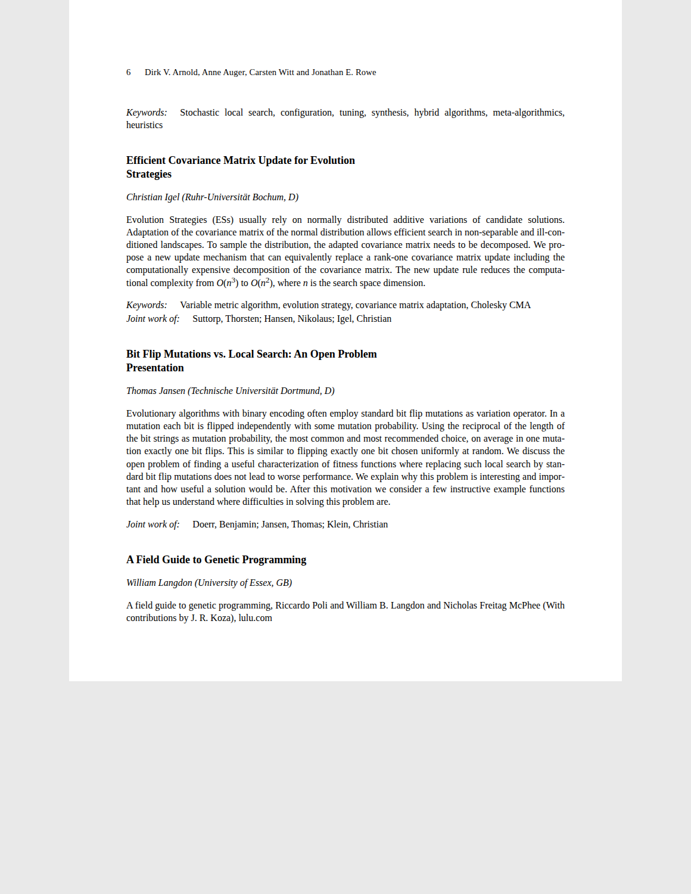6 Dirk V. Arnold, Anne Auger, Carsten Witt and Jonathan E. Rowe
Keywords: Stochastic local search, configuration, tuning, synthesis, hybrid algorithms, meta-algorithmics, heuristics
Efficient Covariance Matrix Update for Evolution
Strategies
Christian Igel (Ruhr-Universität Bochum, D)
Evolution Strategies (ESs) usually rely on normally distributed additive variations of candidate solutions. Adaptation of the covariance matrix of the normal distribution allows efficient search in non-separable and ill-conditioned landscapes. To sample the distribution, the adapted covariance matrix needs to be decomposed. We propose a new update mechanism that can equivalently replace a rank-one covariance matrix update including the computationally expensive decomposition of the covariance matrix. The new update rule reduces the computational complexity from O(n3) to O(n2), where n is the search space dimension.
Keywords: Variable metric algorithm, evolution strategy, covariance matrix adaptation, Cholesky CMA
Joint work of: Suttorp, Thorsten; Hansen, Nikolaus; Igel, Christian
Bit Flip Mutations vs. Local Search: An Open Problem
Presentation
Thomas Jansen (Technische Universität Dortmund, D)
Evolutionary algorithms with binary encoding often employ standard bit flip mutations as variation operator. In a mutation each bit is flipped independently with some mutation probability. Using the reciprocal of the length of the bit strings as mutation probability, the most common and most recommended choice, on average in one mutation exactly one bit flips. This is similar to flipping exactly one bit chosen uniformly at random. We discuss the open problem of finding a useful characterization of fitness functions where replacing such local search by standard bit flip mutations does not lead to worse performance. We explain why this problem is interesting and important and how useful a solution would be. After this motivation we consider a few instructive example functions that help us understand where difficulties in solving this problem are.
Joint work of: Doerr, Benjamin; Jansen, Thomas; Klein, Christian
A Field Guide to Genetic Programming
William Langdon (University of Essex, GB)
A field guide to genetic programming, Riccardo Poli and William B. Langdon and Nicholas Freitag McPhee (With contributions by J. R. Koza), lulu.com